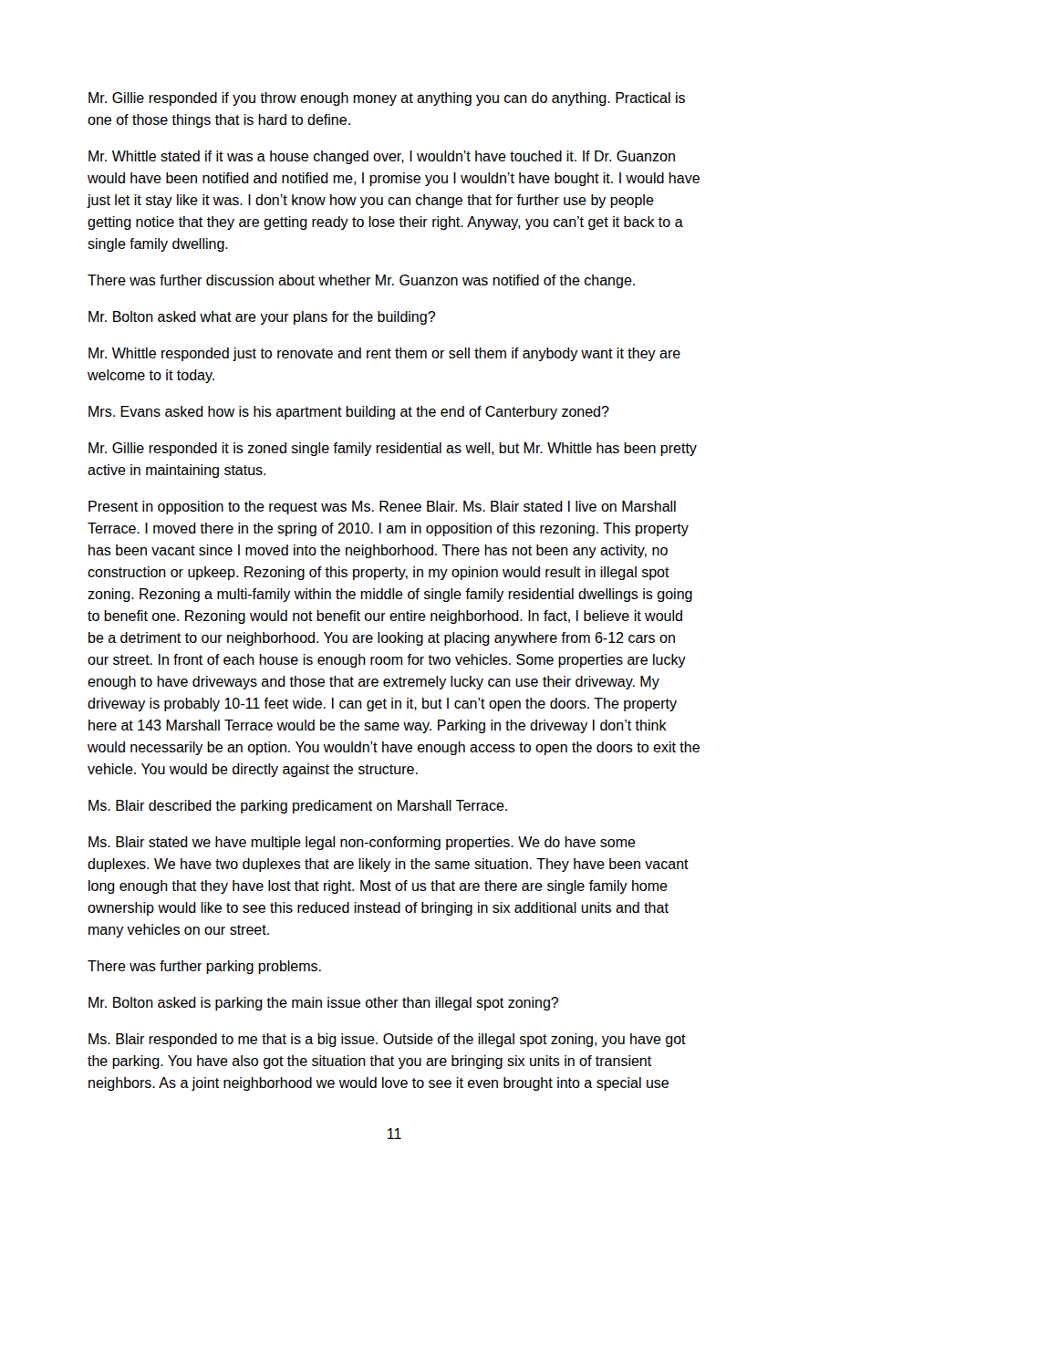Mr. Gillie responded if you throw enough money at anything you can do anything. Practical is one of those things that is hard to define.
Mr. Whittle stated if it was a house changed over, I wouldn’t have touched it. If Dr. Guanzon would have been notified and notified me, I promise you I wouldn’t have bought it. I would have just let it stay like it was. I don’t know how you can change that for further use by people getting notice that they are getting ready to lose their right. Anyway, you can’t get it back to a single family dwelling.
There was further discussion about whether Mr. Guanzon was notified of the change.
Mr. Bolton asked what are your plans for the building?
Mr. Whittle responded just to renovate and rent them or sell them if anybody want it they are welcome to it today.
Mrs. Evans asked how is his apartment building at the end of Canterbury zoned?
Mr. Gillie responded it is zoned single family residential as well, but Mr. Whittle has been pretty active in maintaining status.
Present in opposition to the request was Ms. Renee Blair. Ms. Blair stated I live on Marshall Terrace. I moved there in the spring of 2010. I am in opposition of this rezoning. This property has been vacant since I moved into the neighborhood. There has not been any activity, no construction or upkeep. Rezoning of this property, in my opinion would result in illegal spot zoning. Rezoning a multi-family within the middle of single family residential dwellings is going to benefit one. Rezoning would not benefit our entire neighborhood. In fact, I believe it would be a detriment to our neighborhood. You are looking at placing anywhere from 6-12 cars on our street. In front of each house is enough room for two vehicles. Some properties are lucky enough to have driveways and those that are extremely lucky can use their driveway. My driveway is probably 10-11 feet wide. I can get in it, but I can’t open the doors. The property here at 143 Marshall Terrace would be the same way. Parking in the driveway I don’t think would necessarily be an option. You wouldn’t have enough access to open the doors to exit the vehicle. You would be directly against the structure.
Ms. Blair described the parking predicament on Marshall Terrace.
Ms. Blair stated we have multiple legal non-conforming properties. We do have some duplexes. We have two duplexes that are likely in the same situation. They have been vacant long enough that they have lost that right. Most of us that are there are single family home ownership would like to see this reduced instead of bringing in six additional units and that many vehicles on our street.
There was further parking problems.
Mr. Bolton asked is parking the main issue other than illegal spot zoning?
Ms. Blair responded to me that is a big issue. Outside of the illegal spot zoning, you have got the parking. You have also got the situation that you are bringing six units in of transient neighbors. As a joint neighborhood we would love to see it even brought into a special use
11